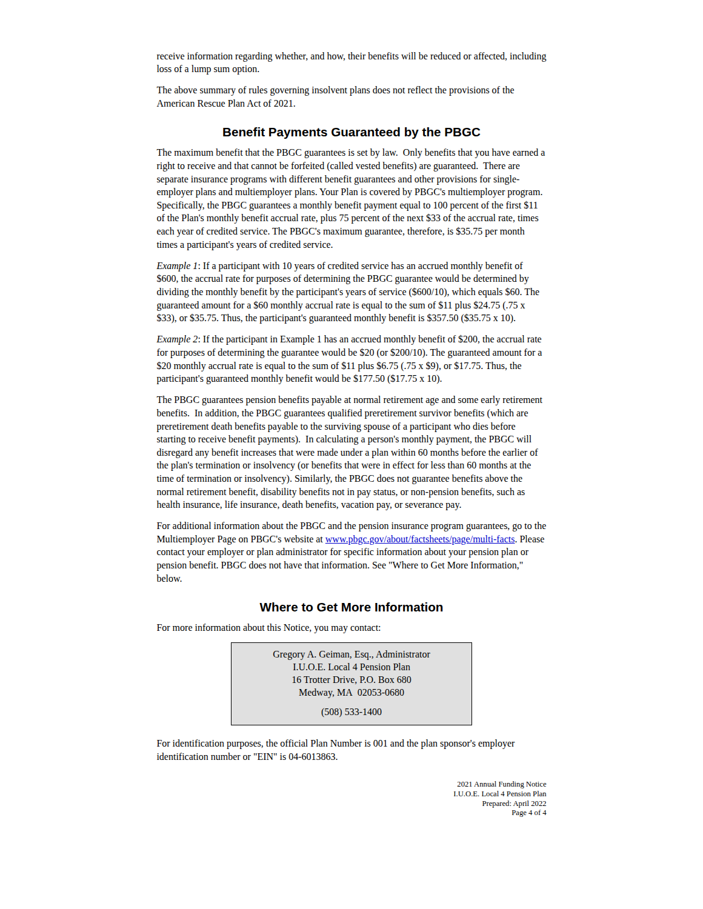receive information regarding whether, and how, their benefits will be reduced or affected, including loss of a lump sum option.
The above summary of rules governing insolvent plans does not reflect the provisions of the American Rescue Plan Act of 2021.
Benefit Payments Guaranteed by the PBGC
The maximum benefit that the PBGC guarantees is set by law. Only benefits that you have earned a right to receive and that cannot be forfeited (called vested benefits) are guaranteed. There are separate insurance programs with different benefit guarantees and other provisions for single-employer plans and multiemployer plans. Your Plan is covered by PBGC's multiemployer program. Specifically, the PBGC guarantees a monthly benefit payment equal to 100 percent of the first $11 of the Plan's monthly benefit accrual rate, plus 75 percent of the next $33 of the accrual rate, times each year of credited service. The PBGC's maximum guarantee, therefore, is $35.75 per month times a participant's years of credited service.
Example 1: If a participant with 10 years of credited service has an accrued monthly benefit of $600, the accrual rate for purposes of determining the PBGC guarantee would be determined by dividing the monthly benefit by the participant's years of service ($600/10), which equals $60. The guaranteed amount for a $60 monthly accrual rate is equal to the sum of $11 plus $24.75 (.75 x $33), or $35.75. Thus, the participant's guaranteed monthly benefit is $357.50 ($35.75 x 10).
Example 2: If the participant in Example 1 has an accrued monthly benefit of $200, the accrual rate for purposes of determining the guarantee would be $20 (or $200/10). The guaranteed amount for a $20 monthly accrual rate is equal to the sum of $11 plus $6.75 (.75 x $9), or $17.75. Thus, the participant's guaranteed monthly benefit would be $177.50 ($17.75 x 10).
The PBGC guarantees pension benefits payable at normal retirement age and some early retirement benefits. In addition, the PBGC guarantees qualified preretirement survivor benefits (which are preretirement death benefits payable to the surviving spouse of a participant who dies before starting to receive benefit payments). In calculating a person's monthly payment, the PBGC will disregard any benefit increases that were made under a plan within 60 months before the earlier of the plan's termination or insolvency (or benefits that were in effect for less than 60 months at the time of termination or insolvency). Similarly, the PBGC does not guarantee benefits above the normal retirement benefit, disability benefits not in pay status, or non-pension benefits, such as health insurance, life insurance, death benefits, vacation pay, or severance pay.
For additional information about the PBGC and the pension insurance program guarantees, go to the Multiemployer Page on PBGC's website at www.pbgc.gov/about/factsheets/page/multi-facts. Please contact your employer or plan administrator for specific information about your pension plan or pension benefit. PBGC does not have that information. See "Where to Get More Information," below.
Where to Get More Information
For more information about this Notice, you may contact:
Gregory A. Geiman, Esq., Administrator
I.U.O.E. Local 4 Pension Plan
16 Trotter Drive, P.O. Box 680
Medway, MA 02053-0680
(508) 533-1400
For identification purposes, the official Plan Number is 001 and the plan sponsor's employer identification number or "EIN" is 04-6013863.
2021 Annual Funding Notice
I.U.O.E. Local 4 Pension Plan
Prepared: April 2022
Page 4 of 4